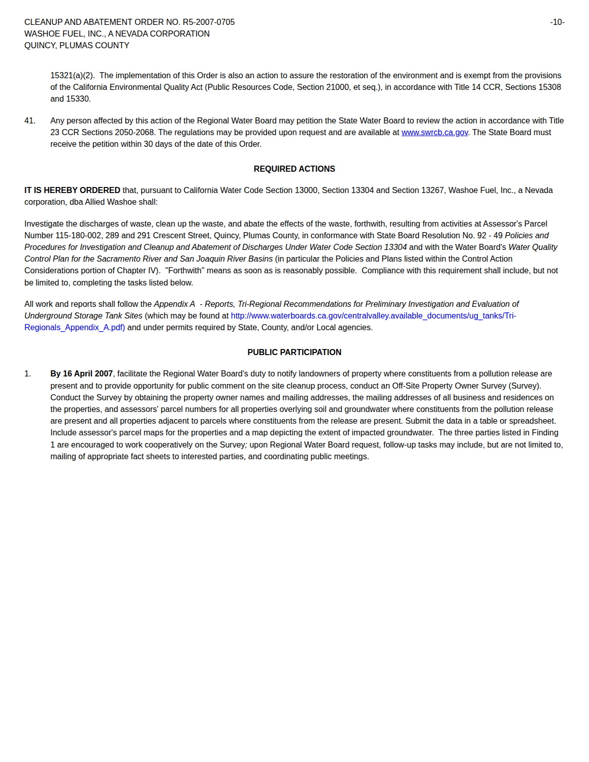CLEANUP AND ABATEMENT ORDER NO. R5-2007-0705
WASHOE FUEL, INC., A NEVADA CORPORATION
QUINCY, PLUMAS COUNTY
-10-
15321(a)(2). The implementation of this Order is also an action to assure the restoration of the environment and is exempt from the provisions of the California Environmental Quality Act (Public Resources Code, Section 21000, et seq.), in accordance with Title 14 CCR, Sections 15308 and 15330.
41.
Any person affected by this action of the Regional Water Board may petition the State Water Board to review the action in accordance with Title 23 CCR Sections 2050-2068. The regulations may be provided upon request and are available at www.swrcb.ca.gov. The State Board must receive the petition within 30 days of the date of this Order.
REQUIRED ACTIONS
IT IS HEREBY ORDERED that, pursuant to California Water Code Section 13000, Section 13304 and Section 13267, Washoe Fuel, Inc., a Nevada corporation, dba Allied Washoe shall:
Investigate the discharges of waste, clean up the waste, and abate the effects of the waste, forthwith, resulting from activities at Assessor's Parcel Number 115-180-002, 289 and 291 Crescent Street, Quincy, Plumas County, in conformance with State Board Resolution No. 92 - 49 Policies and Procedures for Investigation and Cleanup and Abatement of Discharges Under Water Code Section 13304 and with the Water Board's Water Quality Control Plan for the Sacramento River and San Joaquin River Basins (in particular the Policies and Plans listed within the Control Action Considerations portion of Chapter IV). "Forthwith" means as soon as is reasonably possible. Compliance with this requirement shall include, but not be limited to, completing the tasks listed below.
All work and reports shall follow the Appendix A - Reports, Tri-Regional Recommendations for Preliminary Investigation and Evaluation of Underground Storage Tank Sites (which may be found at http://www.waterboards.ca.gov/centralvalley.available_documents/ug_tanks/Tri-Regionals_Appendix_A.pdf) and under permits required by State, County, and/or Local agencies.
PUBLIC PARTICIPATION
1.
By 16 April 2007, facilitate the Regional Water Board's duty to notify landowners of property where constituents from a pollution release are present and to provide opportunity for public comment on the site cleanup process, conduct an Off-Site Property Owner Survey (Survey). Conduct the Survey by obtaining the property owner names and mailing addresses, the mailing addresses of all business and residences on the properties, and assessors' parcel numbers for all properties overlying soil and groundwater where constituents from the pollution release are present and all properties adjacent to parcels where constituents from the release are present. Submit the data in a table or spreadsheet. Include assessor's parcel maps for the properties and a map depicting the extent of impacted groundwater. The three parties listed in Finding 1 are encouraged to work cooperatively on the Survey; upon Regional Water Board request, follow-up tasks may include, but are not limited to, mailing of appropriate fact sheets to interested parties, and coordinating public meetings.